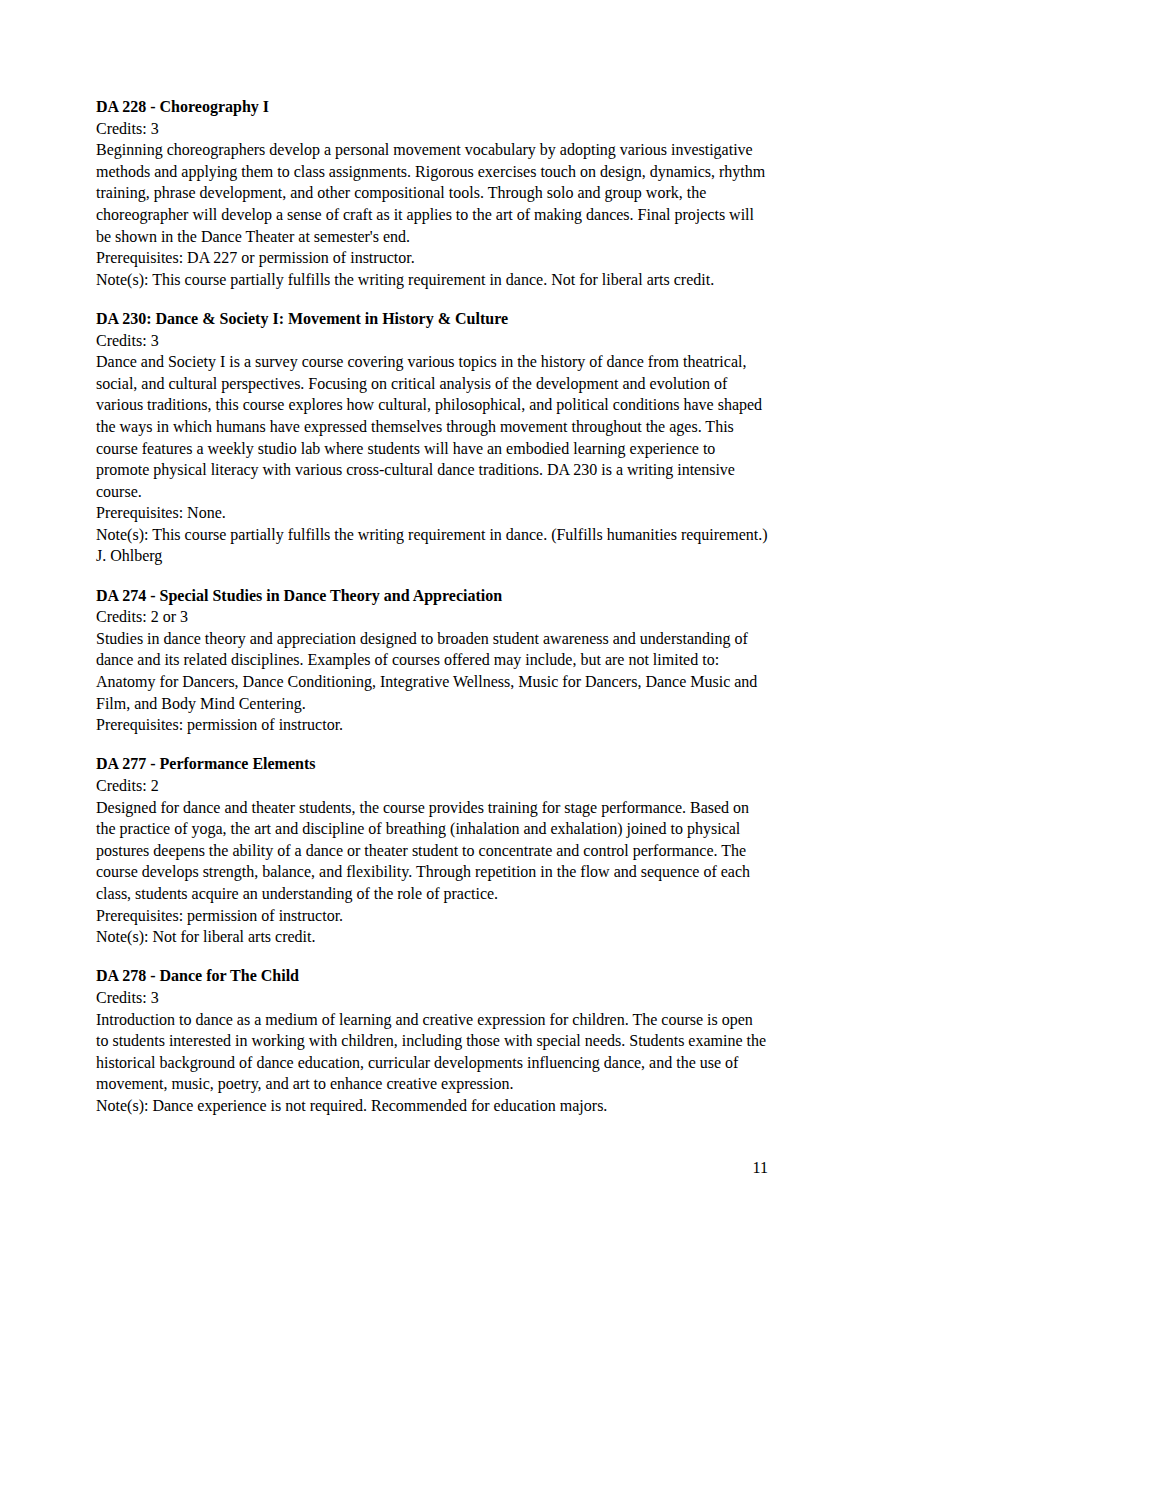DA 228 - Choreography I
Credits: 3
Beginning choreographers develop a personal movement vocabulary by adopting various investigative methods and applying them to class assignments. Rigorous exercises touch on design, dynamics, rhythm training, phrase development, and other compositional tools. Through solo and group work, the choreographer will develop a sense of craft as it applies to the art of making dances. Final projects will be shown in the Dance Theater at semester's end.
Prerequisites: DA 227 or permission of instructor.
Note(s): This course partially fulfills the writing requirement in dance. Not for liberal arts credit.
DA 230: Dance & Society I: Movement in History & Culture
Credits: 3
Dance and Society I is a survey course covering various topics in the history of dance from theatrical, social, and cultural perspectives. Focusing on critical analysis of the development and evolution of various traditions, this course explores how cultural, philosophical, and political conditions have shaped the ways in which humans have expressed themselves through movement throughout the ages. This course features a weekly studio lab where students will have an embodied learning experience to promote physical literacy with various cross-cultural dance traditions. DA 230 is a writing intensive course.
Prerequisites: None.
Note(s): This course partially fulfills the writing requirement in dance. (Fulfills humanities requirement.)
J. Ohlberg
DA 274 - Special Studies in Dance Theory and Appreciation
Credits: 2 or 3
Studies in dance theory and appreciation designed to broaden student awareness and understanding of dance and its related disciplines. Examples of courses offered may include, but are not limited to: Anatomy for Dancers, Dance Conditioning, Integrative Wellness, Music for Dancers, Dance Music and Film, and Body Mind Centering.
Prerequisites: permission of instructor.
DA 277 - Performance Elements
Credits: 2
Designed for dance and theater students, the course provides training for stage performance. Based on the practice of yoga, the art and discipline of breathing (inhalation and exhalation) joined to physical postures deepens the ability of a dance or theater student to concentrate and control performance. The course develops strength, balance, and flexibility. Through repetition in the flow and sequence of each class, students acquire an understanding of the role of practice.
Prerequisites: permission of instructor.
Note(s): Not for liberal arts credit.
DA 278 - Dance for The Child
Credits: 3
Introduction to dance as a medium of learning and creative expression for children. The course is open to students interested in working with children, including those with special needs. Students examine the historical background of dance education, curricular developments influencing dance, and the use of movement, music, poetry, and art to enhance creative expression.
Note(s): Dance experience is not required. Recommended for education majors.
11